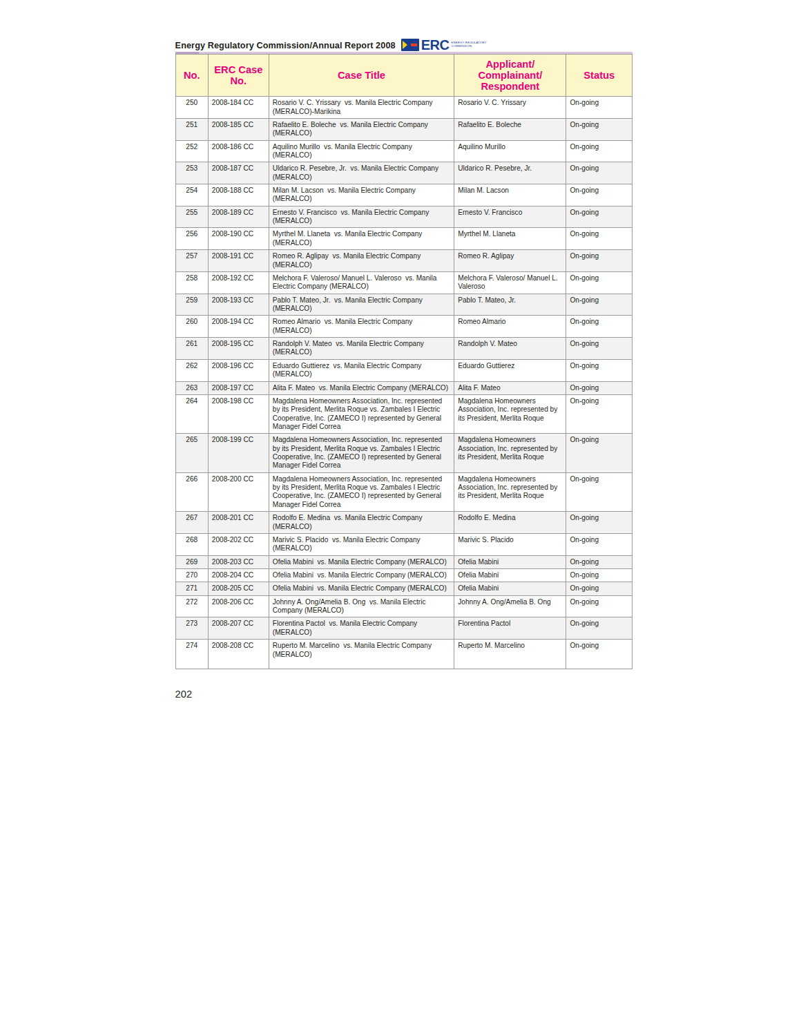Energy Regulatory Commission/Annual Report 2008
ERC
ENERGY REGULATORY COMMISSION
| No. | ERC Case No. | Case Title | Applicant/ Complainant/ Respondent | Status |
| --- | --- | --- | --- | --- |
| 250 | 2008-184 CC | Rosario V. C. Yrissary vs. Manila Electric Company (MERALCO)-Marikina | Rosario V. C. Yrissary | On-going |
| 251 | 2008-185 CC | Rafaelito E. Boleche vs. Manila Electric Company (MERALCO) | Rafaelito E. Boleche | On-going |
| 252 | 2008-186 CC | Aquilino Murillo vs. Manila Electric Company (MERALCO) | Aquilino Murillo | On-going |
| 253 | 2008-187 CC | Uldarico R. Pesebre, Jr. vs. Manila Electric Company (MERALCO) | Uldarico R. Pesebre, Jr. | On-going |
| 254 | 2008-188 CC | Milan M. Lacson vs. Manila Electric Company (MERALCO) | Milan M. Lacson | On-going |
| 255 | 2008-189 CC | Ernesto V. Francisco vs. Manila Electric Company (MERALCO) | Ernesto V. Francisco | On-going |
| 256 | 2008-190 CC | Myrthel M. Llaneta vs. Manila Electric Company (MERALCO) | Myrthel M. Llaneta | On-going |
| 257 | 2008-191 CC | Romeo R. Aglipay vs. Manila Electric Company (MERALCO) | Romeo R. Aglipay | On-going |
| 258 | 2008-192 CC | Melchora F. Valeroso/ Manuel L. Valeroso vs. Manila Electric Company (MERALCO) | Melchora F. Valeroso/ Manuel L. Valeroso | On-going |
| 259 | 2008-193 CC | Pablo T. Mateo, Jr. vs. Manila Electric Company (MERALCO) | Pablo T. Mateo, Jr. | On-going |
| 260 | 2008-194 CC | Romeo Almario vs. Manila Electric Company (MERALCO) | Romeo Almario | On-going |
| 261 | 2008-195 CC | Randolph V. Mateo vs. Manila Electric Company (MERALCO) | Randolph V. Mateo | On-going |
| 262 | 2008-196 CC | Eduardo Guttierez vs. Manila Electric Company (MERALCO) | Eduardo Guttierez | On-going |
| 263 | 2008-197 CC | Alita F. Mateo vs. Manila Electric Company (MERALCO) | Alita F. Mateo | On-going |
| 264 | 2008-198 CC | Magdalena Homeowners Association, Inc. represented by its President, Merlita Roque vs. Zambales I Electric Cooperative, Inc. (ZAMECO I) represented by General Manager Fidel Correa | Magdalena Homeowners Association, Inc. represented by its President, Merlita Roque | On-going |
| 265 | 2008-199 CC | Magdalena Homeowners Association, Inc. represented by its President, Merlita Roque vs. Zambales I Electric Cooperative, Inc. (ZAMECO I) represented by General Manager Fidel Correa | Magdalena Homeowners Association, Inc. represented by its President, Merlita Roque | On-going |
| 266 | 2008-200 CC | Magdalena Homeowners Association, Inc. represented by its President, Merlita Roque vs. Zambales I Electric Cooperative, Inc. (ZAMECO I) represented by General Manager Fidel Correa | Magdalena Homeowners Association, Inc. represented by its President, Merlita Roque | On-going |
| 267 | 2008-201 CC | Rodolfo E. Medina vs. Manila Electric Company (MERALCO) | Rodolfo E. Medina | On-going |
| 268 | 2008-202 CC | Marivic S. Placido vs. Manila Electric Company (MERALCO) | Marivic S. Placido | On-going |
| 269 | 2008-203 CC | Ofelia Mabini vs. Manila Electric Company (MERALCO) | Ofelia Mabini | On-going |
| 270 | 2008-204 CC | Ofelia Mabini vs. Manila Electric Company (MERALCO) | Ofelia Mabini | On-going |
| 271 | 2008-205 CC | Ofelia Mabini vs. Manila Electric Company (MERALCO) | Ofelia Mabini | On-going |
| 272 | 2008-206 CC | Johnny A. Ong/Amelia B. Ong vs. Manila Electric Company (MERALCO) | Johnny A. Ong/Amelia B. Ong | On-going |
| 273 | 2008-207 CC | Florentina Pactol vs. Manila Electric Company (MERALCO) | Florentina Pactol | On-going |
| 274 | 2008-208 CC | Ruperto M. Marcelino vs. Manila Electric Company (MERALCO) | Ruperto M. Marcelino | On-going |
202